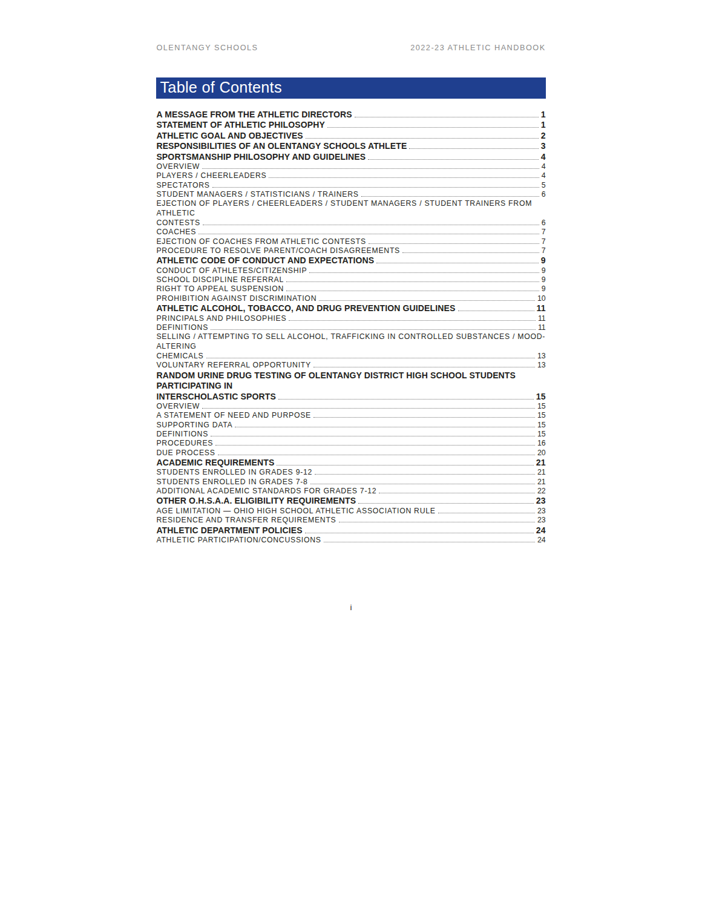Olentangy Schools
2022-23 Athletic Handbook
Table of Contents
A Message from the Athletic Directors 1
Statement of Athletic Philosophy 1
Athletic Goal and Objectives 2
Responsibilities of an Olentangy Schools Athlete 3
Sportsmanship Philosophy and Guidelines 4
Overview 4
Players / Cheerleaders 4
Spectators 5
Student Managers / Statisticians / Trainers 6
Ejection of Players / Cheerleaders / Student Managers / Student Trainers from Athletic
Contests 6
Coaches 7
Ejection of Coaches from Athletic Contests 7
Procedure to Resolve Parent/Coach Disagreements 7
Athletic Code of Conduct and Expectations 9
Conduct of Athletes/Citizenship 9
School Discipline Referral 9
Right to Appeal Suspension 9
Prohibition Against Discrimination 10
Athletic Alcohol, Tobacco, and Drug Prevention Guidelines 11
Principals and Philosophies 11
Definitions 11
Selling / Attempting to Sell Alcohol, Trafficking in Controlled Substances / Mood-Altering
Chemicals 13
Voluntary Referral Opportunity 13
Random Urine Drug Testing of Olentangy District High School Students Participating in
Interscholastic Sports 15
Overview 15
A Statement of Need and Purpose 15
Supporting Data 15
Definitions 15
Procedures 16
Due Process 20
Academic Requirements 21
Students Enrolled in Grades 9-12 21
Students Enrolled in Grades 7-8 21
Additional Academic Standards for Grades 7-12 22
Other O.H.S.A.A. Eligibility Requirements 23
Age Limitation — Ohio High School Athletic Association Rule 23
Residence and Transfer Requirements 23
Athletic Department Policies 24
Athletic Participation/Concussions 24
i